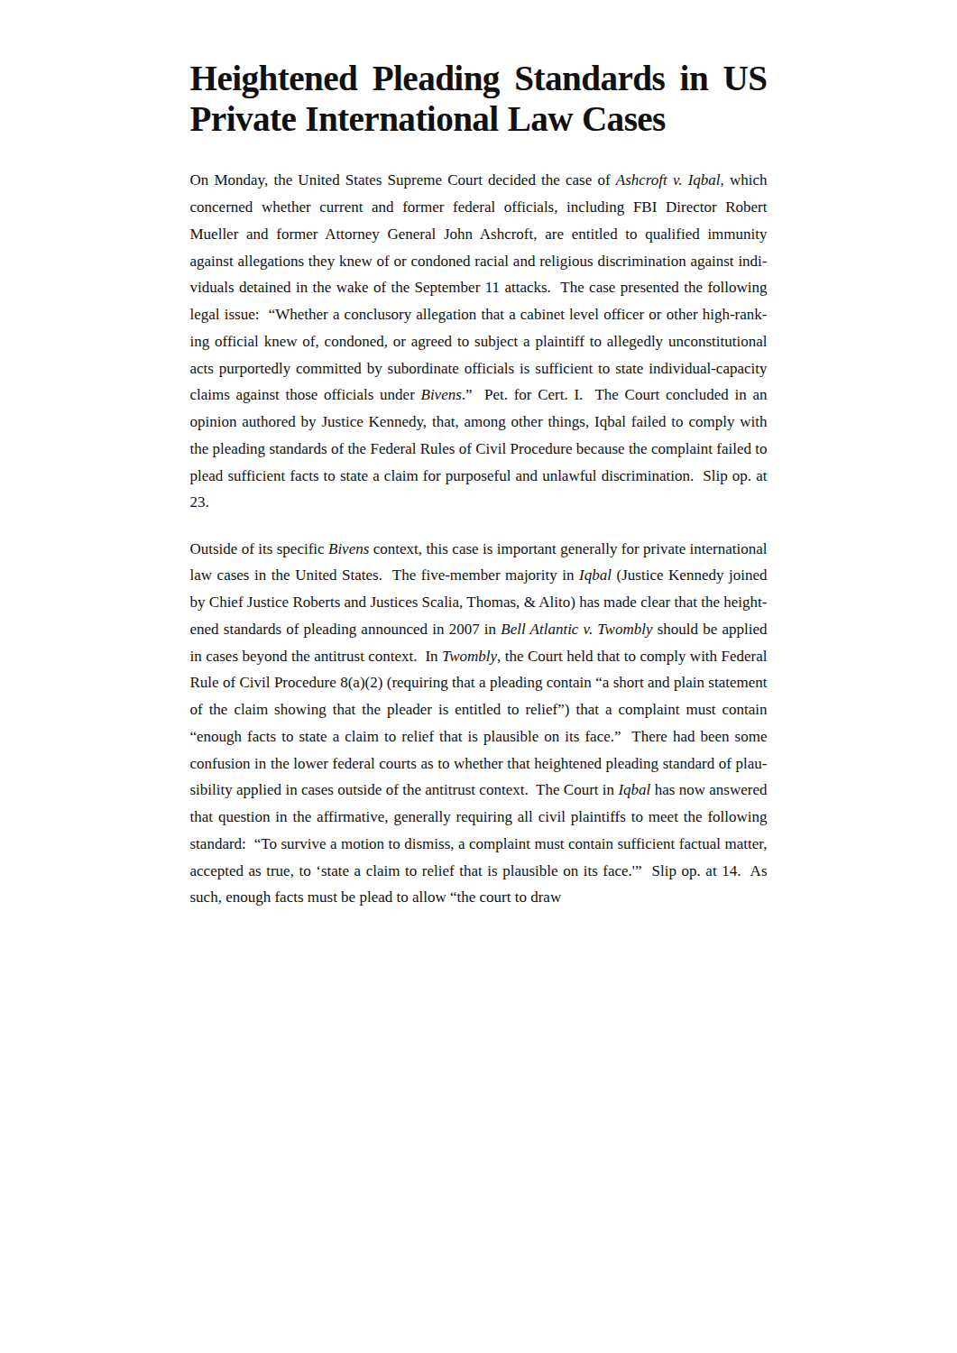Heightened Pleading Standards in US Private International Law Cases
On Monday, the United States Supreme Court decided the case of Ashcroft v. Iqbal, which concerned whether current and former federal officials, including FBI Director Robert Mueller and former Attorney General John Ashcroft, are entitled to qualified immunity against allegations they knew of or condoned racial and religious discrimination against individuals detained in the wake of the September 11 attacks. The case presented the following legal issue: “Whether a conclusory allegation that a cabinet level officer or other high-ranking official knew of, condoned, or agreed to subject a plaintiff to allegedly unconstitutional acts purportedly committed by subordinate officials is sufficient to state individual-capacity claims against those officials under Bivens.” Pet. for Cert. I. The Court concluded in an opinion authored by Justice Kennedy, that, among other things, Iqbal failed to comply with the pleading standards of the Federal Rules of Civil Procedure because the complaint failed to plead sufficient facts to state a claim for purposeful and unlawful discrimination. Slip op. at 23.
Outside of its specific Bivens context, this case is important generally for private international law cases in the United States. The five-member majority in Iqbal (Justice Kennedy joined by Chief Justice Roberts and Justices Scalia, Thomas, & Alito) has made clear that the heightened standards of pleading announced in 2007 in Bell Atlantic v. Twombly should be applied in cases beyond the antitrust context. In Twombly, the Court held that to comply with Federal Rule of Civil Procedure 8(a)(2) (requiring that a pleading contain “a short and plain statement of the claim showing that the pleader is entitled to relief”) that a complaint must contain “enough facts to state a claim to relief that is plausible on its face.” There had been some confusion in the lower federal courts as to whether that heightened pleading standard of plausibility applied in cases outside of the antitrust context. The Court in Iqbal has now answered that question in the affirmative, generally requiring all civil plaintiffs to meet the following standard: “To survive a motion to dismiss, a complaint must contain sufficient factual matter, accepted as true, to ‘state a claim to relief that is plausible on its face.'” Slip op. at 14. As such, enough facts must be plead to allow “the court to draw